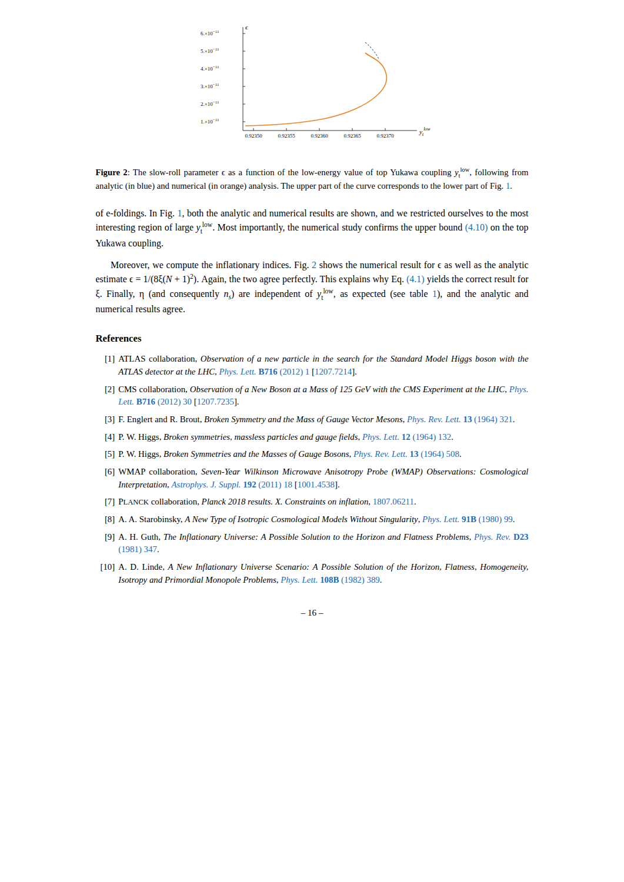ϵ ytlow 6.×10−11 5.×10−11 4.×10−11 3.×10−11 2.×10−11 1.×10−11 0.92350 0.92355 0.92360 0.92365 0.92370
Figure 2: The slow-roll parameter ϵ as a function of the low-energy value of top Yukawa coupling ytlow, following from analytic (in blue) and numerical (in orange) analysis. The upper part of the curve corresponds to the lower part of Fig. 1.
of e-foldings. In Fig. 1, both the analytic and numerical results are shown, and we restricted ourselves to the most interesting region of large ytlow. Most importantly, the numerical study confirms the upper bound (4.10) on the top Yukawa coupling.
Moreover, we compute the inflationary indices. Fig. 2 shows the numerical result for ϵ as well as the analytic estimate ϵ = 1/(8ξ(N + 1)2). Again, the two agree perfectly. This explains why Eq. (4.1) yields the correct result for ξ. Finally, η (and consequently ns) are independent of ytlow, as expected (see table 1), and the analytic and numerical results agree.
References
[1] ATLAS collaboration, Observation of a new particle in the search for the Standard Model Higgs boson with the ATLAS detector at the LHC, Phys. Lett. B716 (2012) 1 [1207.7214].
[2] CMS collaboration, Observation of a New Boson at a Mass of 125 GeV with the CMS Experiment at the LHC, Phys. Lett. B716 (2012) 30 [1207.7235].
[3] F. Englert and R. Brout, Broken Symmetry and the Mass of Gauge Vector Mesons, Phys. Rev. Lett. 13 (1964) 321.
[4] P. W. Higgs, Broken symmetries, massless particles and gauge fields, Phys. Lett. 12 (1964) 132.
[5] P. W. Higgs, Broken Symmetries and the Masses of Gauge Bosons, Phys. Rev. Lett. 13 (1964) 508.
[6] WMAP collaboration, Seven-Year Wilkinson Microwave Anisotropy Probe (WMAP) Observations: Cosmological Interpretation, Astrophys. J. Suppl. 192 (2011) 18 [1001.4538].
[7] PLANCK collaboration, Planck 2018 results. X. Constraints on inflation, 1807.06211.
[8] A. A. Starobinsky, A New Type of Isotropic Cosmological Models Without Singularity, Phys. Lett. 91B (1980) 99.
[9] A. H. Guth, The Inflationary Universe: A Possible Solution to the Horizon and Flatness Problems, Phys. Rev. D23 (1981) 347.
[10] A. D. Linde, A New Inflationary Universe Scenario: A Possible Solution of the Horizon, Flatness, Homogeneity, Isotropy and Primordial Monopole Problems, Phys. Lett. 108B (1982) 389.
– 16 –